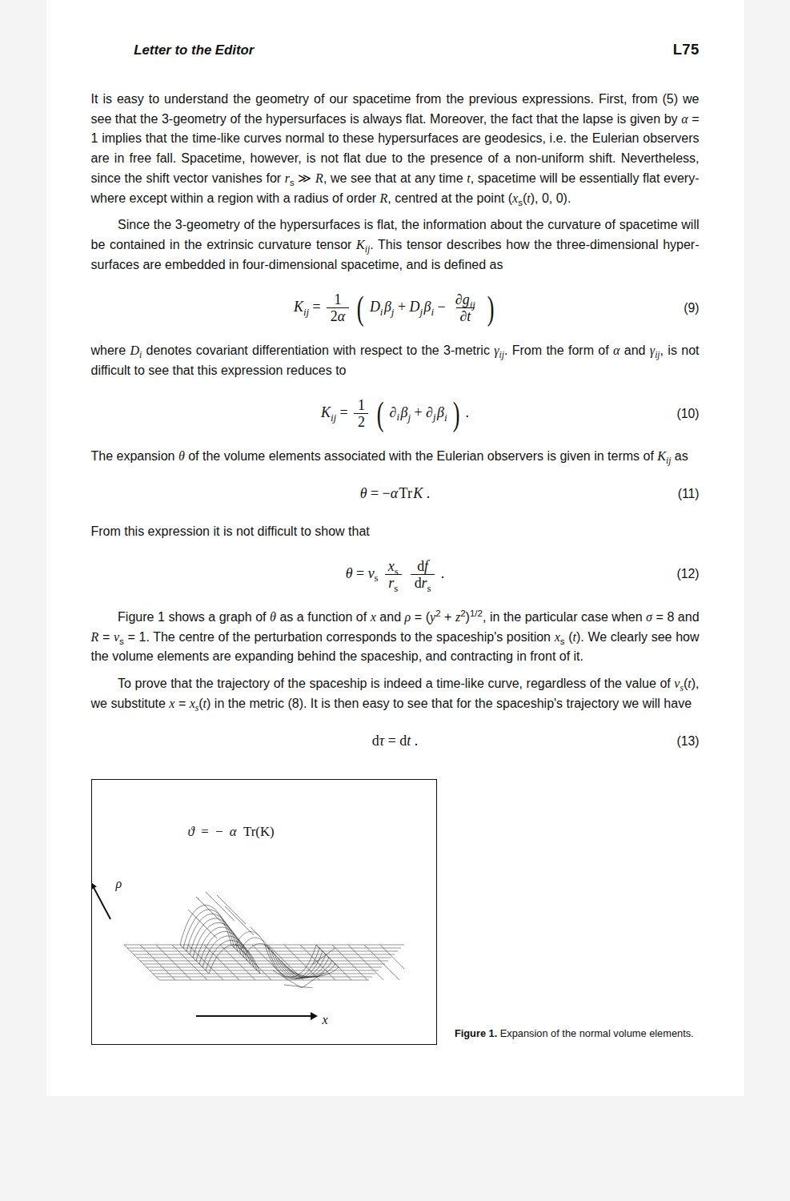Letter to the Editor L75
It is easy to understand the geometry of our spacetime from the previous expressions. First, from (5) we see that the 3-geometry of the hypersurfaces is always flat. Moreover, the fact that the lapse is given by α = 1 implies that the time-like curves normal to these hypersurfaces are geodesics, i.e. the Eulerian observers are in free fall. Spacetime, however, is not flat due to the presence of a non-uniform shift. Nevertheless, since the shift vector vanishes for rs ≫ R, we see that at any time t, spacetime will be essentially flat everywhere except within a region with a radius of order R, centred at the point (xs(t), 0, 0).
Since the 3-geometry of the hypersurfaces is flat, the information about the curvature of spacetime will be contained in the extrinsic curvature tensor Kij. This tensor describes how the three-dimensional hypersurfaces are embedded in four-dimensional spacetime, and is defined as
Kij = 12α ( Di βj + Dj βi − ∂gij∂t ) (9)
where Di denotes covariant differentiation with respect to the 3-metric γij. From the form of α and γij, is not difficult to see that this expression reduces to
Kij = 12 ( ∂i βj + ∂j βi ) . (10)
The expansion θ of the volume elements associated with the Eulerian observers is given in terms of Kij as
θ = −α Tr K . (11)
From this expression it is not difficult to show that
θ = vs xs rs df drs . (12)
Figure 1 shows a graph of θ as a function of x and ρ = (y2 + z2)1/2, in the particular case when σ = 8 and R = vs = 1. The centre of the perturbation corresponds to the spaceship's position xs (t). We clearly see how the volume elements are expanding behind the spaceship, and contracting in front of it.
To prove that the trajectory of the spaceship is indeed a time-like curve, regardless of the value of vs(t), we substitute x = xs(t) in the metric (8). It is then easy to see that for the spaceship's trajectory we will have
dτ = dt . (13)
ϑ = − α Tr(K)
ρ
x
Figure 1. Expansion of the normal volume elements.